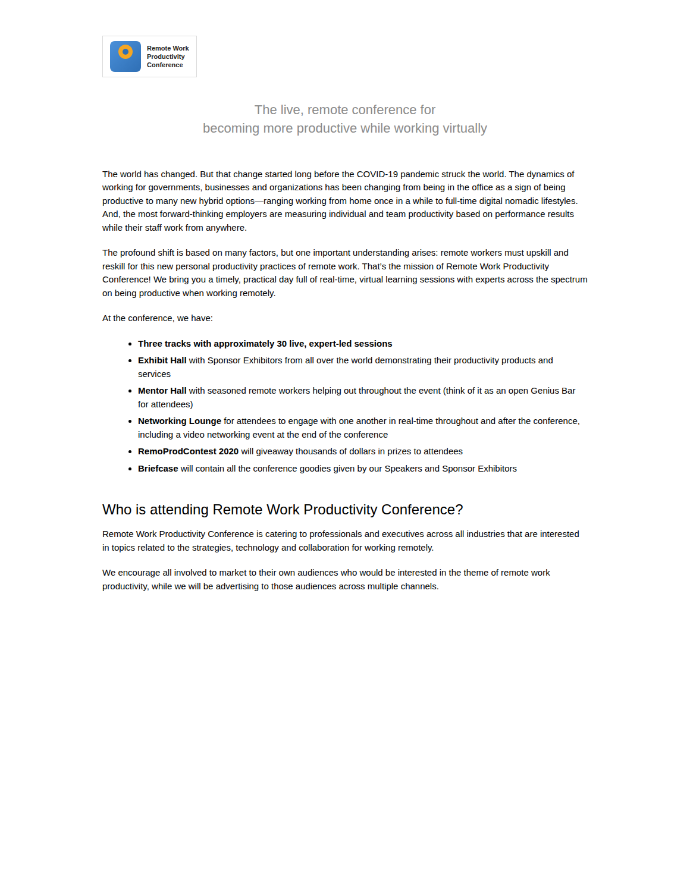Remote Work
Productivity
Conference
The live, remote conference for
becoming more productive while working virtually
The world has changed. But that change started long before the COVID-19 pandemic struck the world. The dynamics of working for governments, businesses and organizations has been changing from being in the office as a sign of being productive to many new hybrid options—ranging working from home once in a while to full-time digital nomadic lifestyles. And, the most forward-thinking employers are measuring individual and team productivity based on performance results while their staff work from anywhere.
The profound shift is based on many factors, but one important understanding arises: remote workers must upskill and reskill for this new personal productivity practices of remote work. That’s the mission of Remote Work Productivity Conference! We bring you a timely, practical day full of real-time, virtual learning sessions with experts across the spectrum on being productive when working remotely.
At the conference, we have:
Three tracks with approximately 30 live, expert-led sessions
Exhibit Hall with Sponsor Exhibitors from all over the world demonstrating their productivity products and services
Mentor Hall with seasoned remote workers helping out throughout the event (think of it as an open Genius Bar for attendees)
Networking Lounge for attendees to engage with one another in real-time throughout and after the conference, including a video networking event at the end of the conference
RemoProdContest 2020 will giveaway thousands of dollars in prizes to attendees
Briefcase will contain all the conference goodies given by our Speakers and Sponsor Exhibitors
Who is attending Remote Work Productivity Conference?
Remote Work Productivity Conference is catering to professionals and executives across all industries that are interested in topics related to the strategies, technology and collaboration for working remotely.
We encourage all involved to market to their own audiences who would be interested in the theme of remote work productivity, while we will be advertising to those audiences across multiple channels.